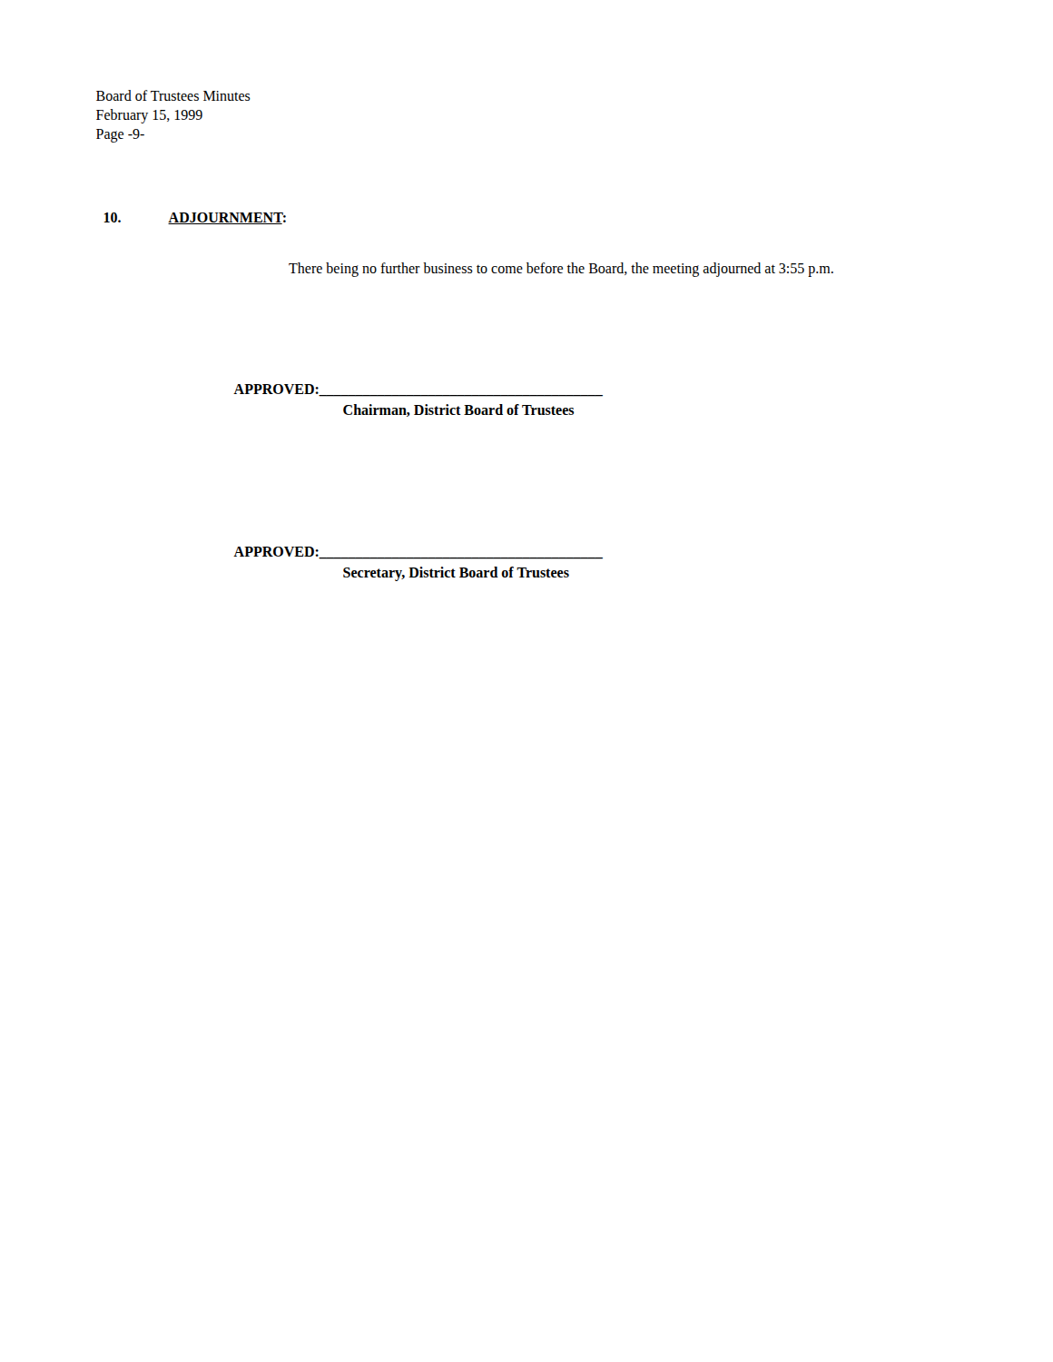Board of Trustees Minutes
February 15, 1999
Page -9-
10. ADJOURNMENT:
There being no further business to come before the Board, the meeting adjourned at 3:55 p.m.
APPROVED:_______________________________________
Chairman, District Board of Trustees
APPROVED:_______________________________________
Secretary, District Board of Trustees